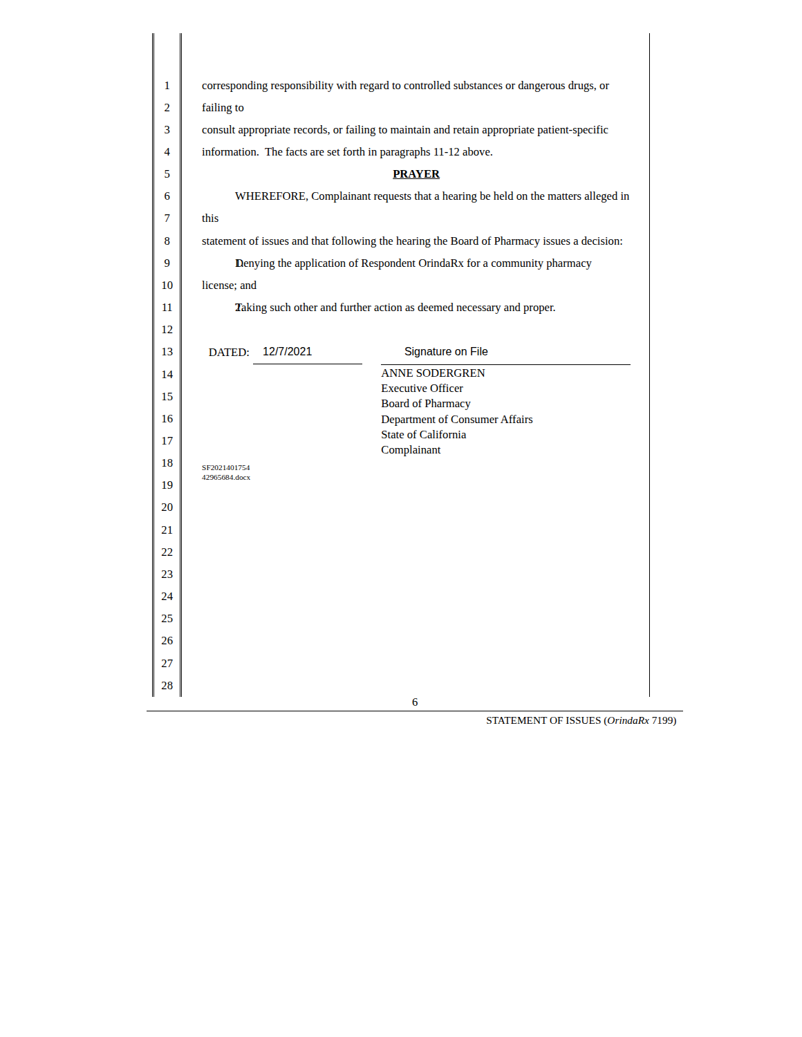1
2
3
4
5
6
7
8
9
10
11
12
13
14
15
16
17
18
19
20
21
22
23
24
25
26
27
28
corresponding responsibility with regard to controlled substances or dangerous drugs, or failing to
consult appropriate records, or failing to maintain and retain appropriate patient-specific
information. The facts are set forth in paragraphs 11-12 above.
PRAYER
WHEREFORE, Complainant requests that a hearing be held on the matters alleged in this
statement of issues and that following the hearing the Board of Pharmacy issues a decision:
1.
Denying the application of Respondent OrindaRx for a community pharmacy
license; and
2.
Taking such other and further action as deemed necessary and proper.
DATED: 12/7/2021
Signature on File
ANNE SODERGREN
Executive Officer
Board of Pharmacy
Department of Consumer Affairs
State of California
Complainant
SF2021401754
42965684.docx
6
STATEMENT OF ISSUES (OrindaRx 7199)